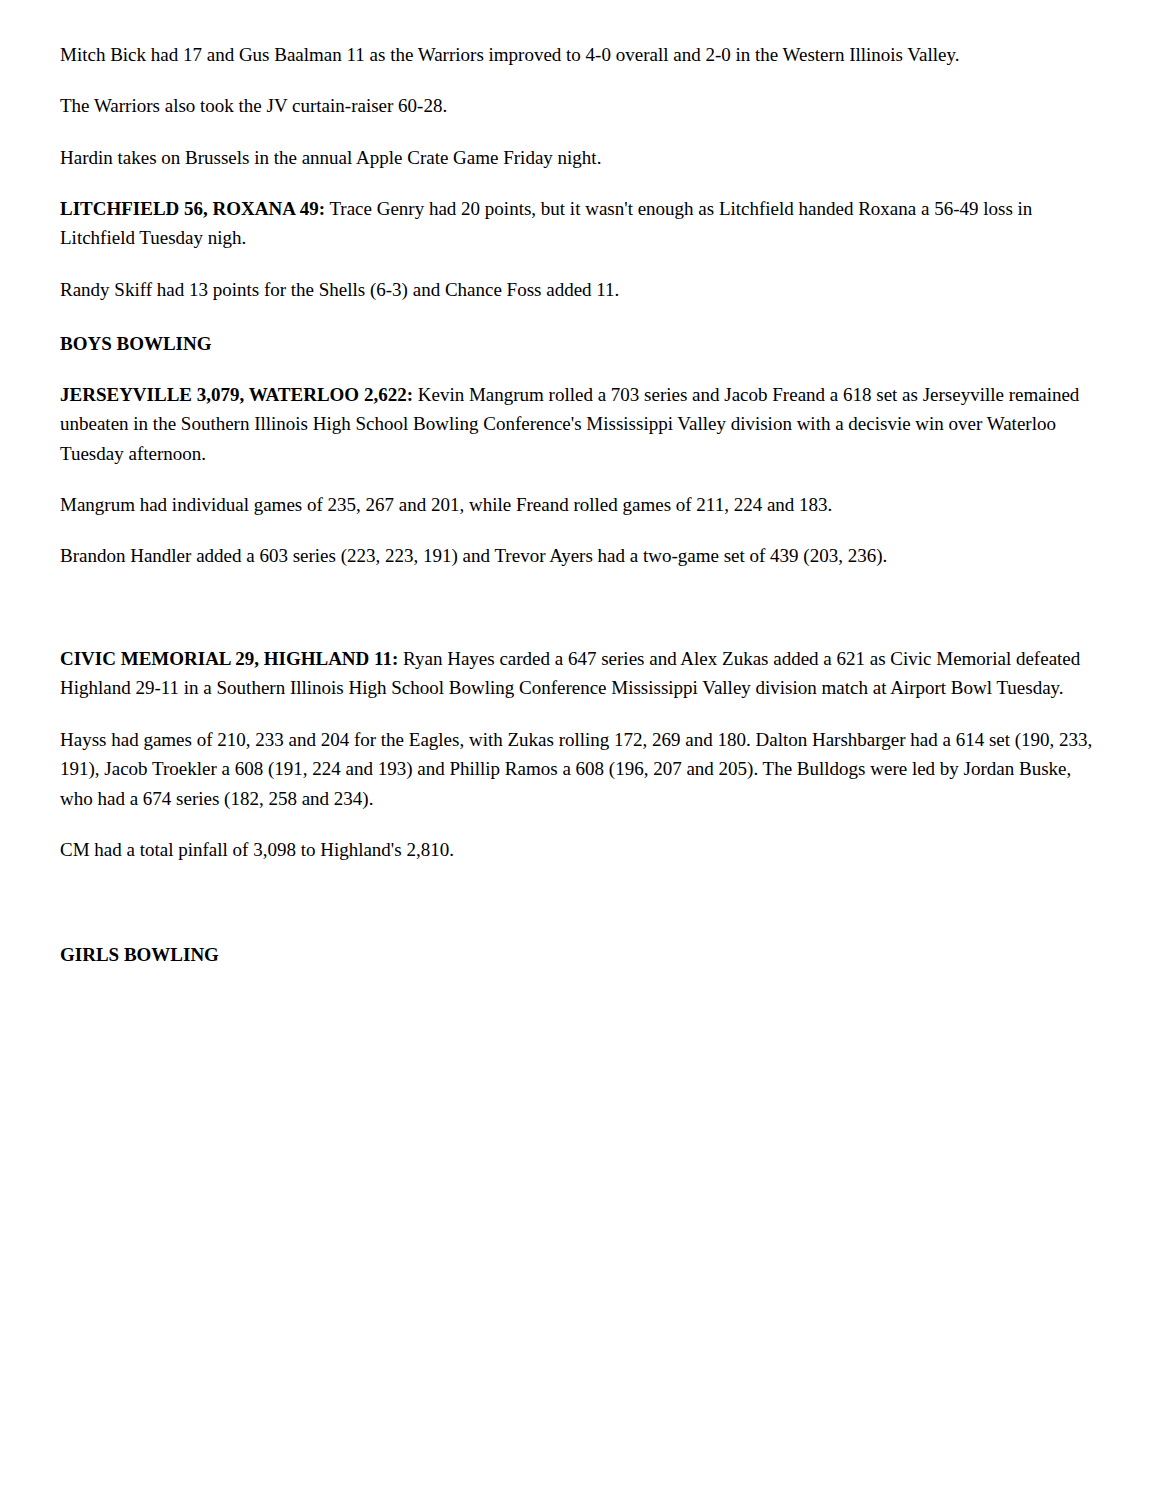Mitch Bick had 17 and Gus Baalman 11 as the Warriors improved to 4-0 overall and 2-0 in the Western Illinois Valley.
The Warriors also took the JV curtain-raiser 60-28.
Hardin takes on Brussels in the annual Apple Crate Game Friday night.
LITCHFIELD 56, ROXANA 49: Trace Genry had 20 points, but it wasn't enough as Litchfield handed Roxana a 56-49 loss in Litchfield Tuesday nigh.
Randy Skiff had 13 points for the Shells (6-3) and Chance Foss added 11.
BOYS BOWLING
JERSEYVILLE 3,079, WATERLOO 2,622: Kevin Mangrum rolled a 703 series and Jacob Freand a 618 set as Jerseyville remained unbeaten in the Southern Illinois High School Bowling Conference's Mississippi Valley division with a decisvie win over Waterloo Tuesday afternoon.
Mangrum had individual games of 235, 267 and 201, while Freand rolled games of 211, 224 and 183.
Brandon Handler added a 603 series (223, 223, 191) and Trevor Ayers had a two-game set of 439 (203, 236).
CIVIC MEMORIAL 29, HIGHLAND 11: Ryan Hayes carded a 647 series and Alex Zukas added a 621 as Civic Memorial defeated Highland 29-11 in a Southern Illinois High School Bowling Conference Mississippi Valley division match at Airport Bowl Tuesday.
Hayss had games of 210, 233 and 204 for the Eagles, with Zukas rolling 172, 269 and 180. Dalton Harshbarger had a 614 set (190, 233, 191), Jacob Troekler a 608 (191, 224 and 193) and Phillip Ramos a 608 (196, 207 and 205). The Bulldogs were led by Jordan Buske, who had a 674 series (182, 258 and 234).
CM had a total pinfall of 3,098 to Highland's 2,810.
GIRLS BOWLING